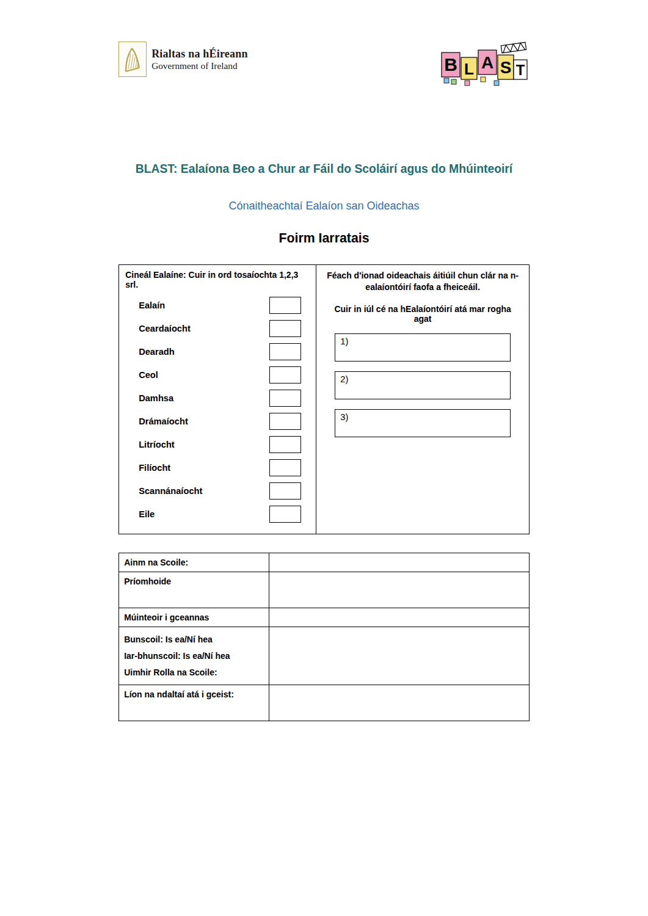Rialtas na hÉireann
Government of Ireland
B L A S T
BLAST: Ealaíona Beo a Chur ar Fáil do Scoláirí agus do Mhúinteoirí
Cónaitheachtaí Ealaíon san Oideachas
Foirm Iarratais
| Cineál Ealaíne: Cuir in ord tosaíochta 1,2,3 srl. Ealaín Ceardaíocht Dearadh Ceol Damhsa Drámaíocht Litríocht Filíocht Scannánaíocht Eile | Féach d'ionad oideachais áitiúil chun clár na n-ealaíontóirí faofa a fheiceáil. Cuir in iúl cé na hEalaíontóirí atá mar rogha agat 1) 2) 3) |
| Ainm na Scoile: | |
| Príomhoide | |
| Múinteoir i gceannas | |
| Bunscoil: Is ea/Ní hea Iar-bhunscoil: Is ea/Ní hea Uimhir Rolla na Scoile: | |
| Líon na ndaltaí atá i gceist: | |